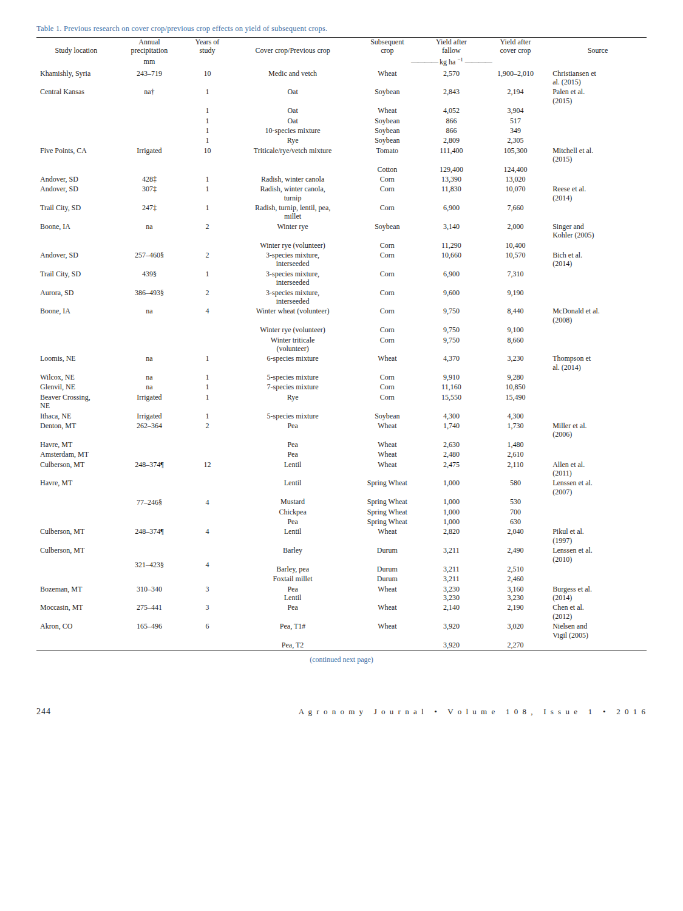Table 1. Previous research on cover crop/previous crop effects on yield of subsequent crops.
| Study location | Annual precipitation | Years of study | Cover crop/Previous crop | Subsequent crop | Yield after fallow | Yield after cover crop | Source |
| --- | --- | --- | --- | --- | --- | --- | --- |
| | mm | | | ———— kg ha −1 ———— | |
| Khamishly, Syria | 243–719 | 10 | Medic and vetch | Wheat | 2,570 | 1,900–2,010 | Christiansen et al. (2015) |
| Central Kansas | na† | 1 | Oat | Soybean | 2,843 | 2,194 | Palen et al. (2015) |
| | | 1 | Oat | Wheat | 4,052 | 3,904 | |
| | | 1 | Oat | Soybean | 866 | 517 | |
| | | 1 | 10-species mixture | Soybean | 866 | 349 | |
| | | 1 | Rye | Soybean | 2,809 | 2,305 | |
| Five Points, CA | Irrigated | 10 | Triticale/rye/vetch mixture | Tomato | 111,400 | 105,300 | Mitchell et al. (2015) |
| | | | | Cotton | 129,400 | 124,400 | |
| Andover, SD | 428‡ | 1 | Radish, winter canola | Corn | 13,390 | 13,020 | |
| Andover, SD | 307‡ | 1 | Radish, winter canola, turnip | Corn | 11,830 | 10,070 | Reese et al. (2014) |
| Trail City, SD | 247‡ | 1 | Radish, turnip, lentil, pea, millet | Corn | 6,900 | 7,660 | |
| Boone, IA | na | 2 | Winter rye | Soybean | 3,140 | 2,000 | Singer and Kohler (2005) |
| | | | Winter rye (volunteer) | Corn | 11,290 | 10,400 | |
| Andover, SD | 257–460§ | 2 | 3-species mixture, interseeded | Corn | 10,660 | 10,570 | Bich et al. (2014) |
| Trail City, SD | 439§ | 1 | 3-species mixture, interseeded | Corn | 6,900 | 7,310 | |
| Aurora, SD | 386–493§ | 2 | 3-species mixture, interseeded | Corn | 9,600 | 9,190 | |
| Boone, IA | na | 4 | Winter wheat (volunteer) | Corn | 9,750 | 8,440 | McDonald et al. (2008) |
| | | | Winter rye (volunteer) | Corn | 9,750 | 9,100 | |
| | | | Winter triticale (volunteer) | Corn | 9,750 | 8,660 | |
| Loomis, NE | na | 1 | 6-species mixture | Wheat | 4,370 | 3,230 | Thompson et al. (2014) |
| Wilcox, NE | na | 1 | 5-species mixture | Corn | 9,910 | 9,280 | |
| Glenvil, NE | na | 1 | 7-species mixture | Corn | 11,160 | 10,850 | |
| Beaver Crossing, NE | Irrigated | 1 | Rye | Corn | 15,550 | 15,490 | |
| Ithaca, NE | Irrigated | 1 | 5-species mixture | Soybean | 4,300 | 4,300 | |
| Denton, MT | 262–364 | 2 | Pea | Wheat | 1,740 | 1,730 | Miller et al. (2006) |
| Havre, MT | | | Pea | Wheat | 2,630 | 1,480 | |
| Amsterdam, MT | | | Pea | Wheat | 2,480 | 2,610 | |
| Culberson, MT | 248–374¶ | 12 | Lentil | Wheat | 2,475 | 2,110 | Allen et al. (2011) |
| Havre, MT | 77–246§ | 4 | Lentil | Spring Wheat | 1,000 | 580 | Lenssen et al. (2007) |
| | Mustard | Spring Wheat | 1,000 | 530 | |
| | Chickpea | Spring Wheat | 1,000 | 700 | |
| | Pea | Spring Wheat | 1,000 | 630 | |
| Culberson, MT | 248–374¶ | 4 | Lentil | Wheat | 2,820 | 2,040 | Pikul et al. (1997) |
| Culberson, MT | 321–423§ | 4 | Barley | Durum | 3,211 | 2,490 | Lenssen et al. (2010) |
| | Barley, pea | Durum | 3,211 | 2,510 | |
| | Foxtail millet | Durum | 3,211 | 2,460 | |
| Bozeman, MT | 310–340 | 3 | Pea Lentil | Wheat | 3,230 3,230 | 3,160 3,230 | Burgess et al. (2014) |
| Moccasin, MT | 275–441 | 3 | Pea | Wheat | 2,140 | 2,190 | Chen et al. (2012) |
| Akron, CO | 165–496 | 6 | Pea, T1# | Wheat | 3,920 | 3,020 | Nielsen and Vigil (2005) |
| | | | Pea, T2 | | 3,920 | 2,270 | |
(continued next page)
244
A g r o n o m y J o u r n a l • V o l u m e 1 0 8 , I s s u e 1 • 2 0 1 6